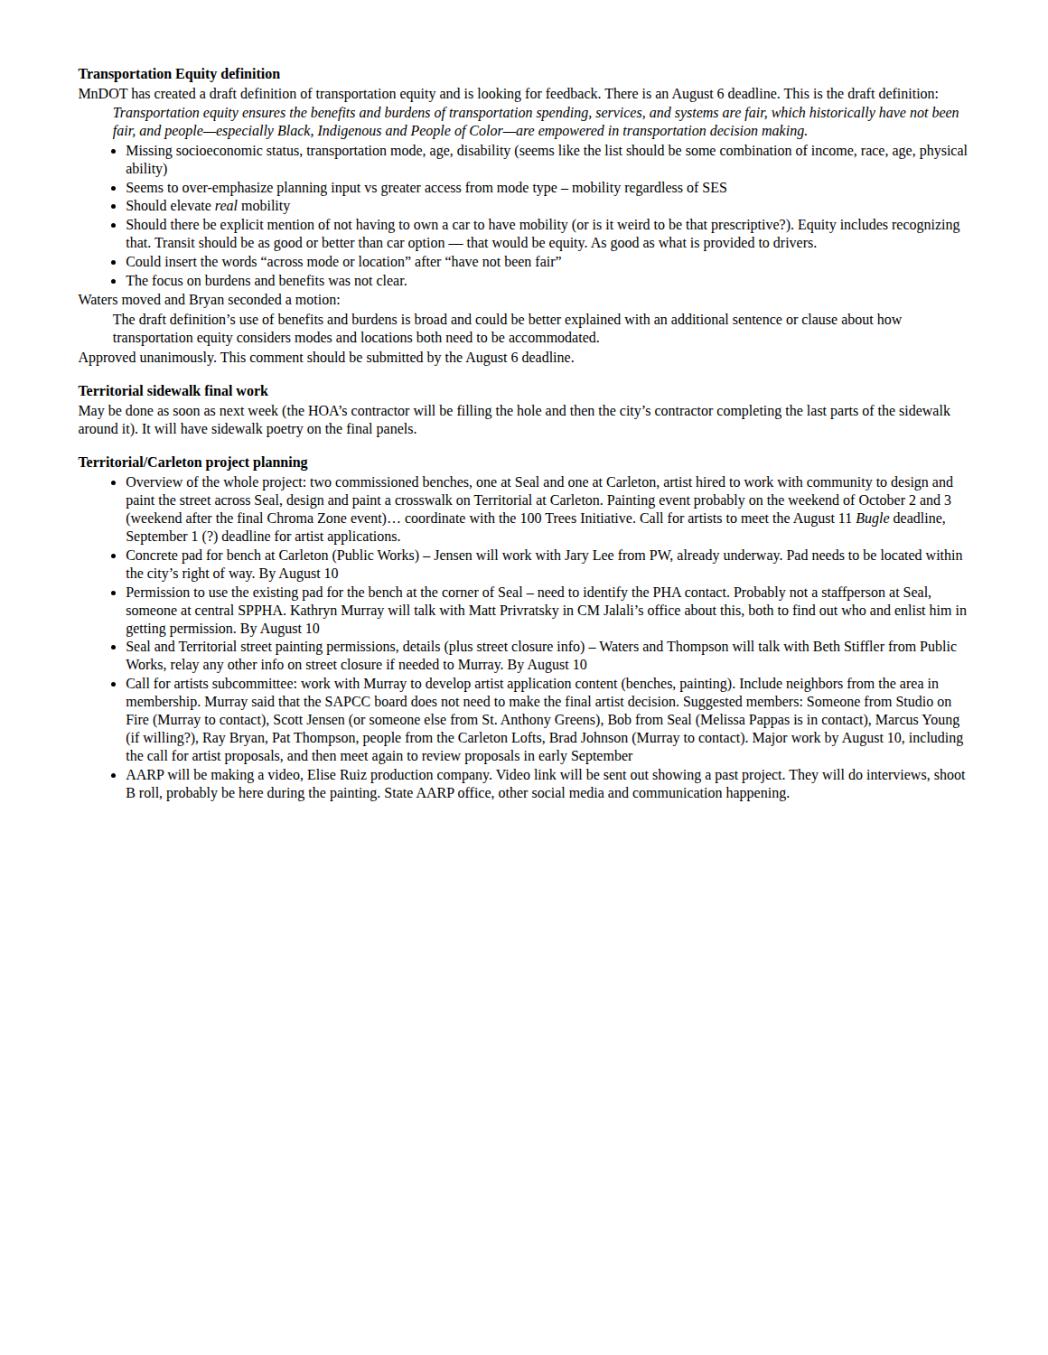Transportation Equity definition
MnDOT has created a draft definition of transportation equity and is looking for feedback. There is an August 6 deadline. This is the draft definition:
Transportation equity ensures the benefits and burdens of transportation spending, services, and systems are fair, which historically have not been fair, and people—especially Black, Indigenous and People of Color—are empowered in transportation decision making.
Missing socioeconomic status, transportation mode, age, disability (seems like the list should be some combination of income, race, age, physical ability)
Seems to over-emphasize planning input vs greater access from mode type – mobility regardless of SES
Should elevate real mobility
Should there be explicit mention of not having to own a car to have mobility (or is it weird to be that prescriptive?). Equity includes recognizing that. Transit should be as good or better than car option — that would be equity. As good as what is provided to drivers.
Could insert the words “across mode or location” after “have not been fair”
The focus on burdens and benefits was not clear.
Waters moved and Bryan seconded a motion:
The draft definition’s use of benefits and burdens is broad and could be better explained with an additional sentence or clause about how transportation equity considers modes and locations both need to be accommodated.
Approved unanimously. This comment should be submitted by the August 6 deadline.
Territorial sidewalk final work
May be done as soon as next week (the HOA’s contractor will be filling the hole and then the city’s contractor completing the last parts of the sidewalk around it). It will have sidewalk poetry on the final panels.
Territorial/Carleton project planning
Overview of the whole project: two commissioned benches, one at Seal and one at Carleton, artist hired to work with community to design and paint the street across Seal, design and paint a crosswalk on Territorial at Carleton. Painting event probably on the weekend of October 2 and 3 (weekend after the final Chroma Zone event)… coordinate with the 100 Trees Initiative. Call for artists to meet the August 11 Bugle deadline, September 1 (?) deadline for artist applications.
Concrete pad for bench at Carleton (Public Works) – Jensen will work with Jary Lee from PW, already underway. Pad needs to be located within the city’s right of way. By August 10
Permission to use the existing pad for the bench at the corner of Seal – need to identify the PHA contact. Probably not a staffperson at Seal, someone at central SPPHA. Kathryn Murray will talk with Matt Privratsky in CM Jalali’s office about this, both to find out who and enlist him in getting permission. By August 10
Seal and Territorial street painting permissions, details (plus street closure info) – Waters and Thompson will talk with Beth Stiffler from Public Works, relay any other info on street closure if needed to Murray. By August 10
Call for artists subcommittee: work with Murray to develop artist application content (benches, painting). Include neighbors from the area in membership. Murray said that the SAPCC board does not need to make the final artist decision. Suggested members: Someone from Studio on Fire (Murray to contact), Scott Jensen (or someone else from St. Anthony Greens), Bob from Seal (Melissa Pappas is in contact), Marcus Young (if willing?), Ray Bryan, Pat Thompson, people from the Carleton Lofts, Brad Johnson (Murray to contact). Major work by August 10, including the call for artist proposals, and then meet again to review proposals in early September
AARP will be making a video, Elise Ruiz production company. Video link will be sent out showing a past project. They will do interviews, shoot B roll, probably be here during the painting. State AARP office, other social media and communication happening.